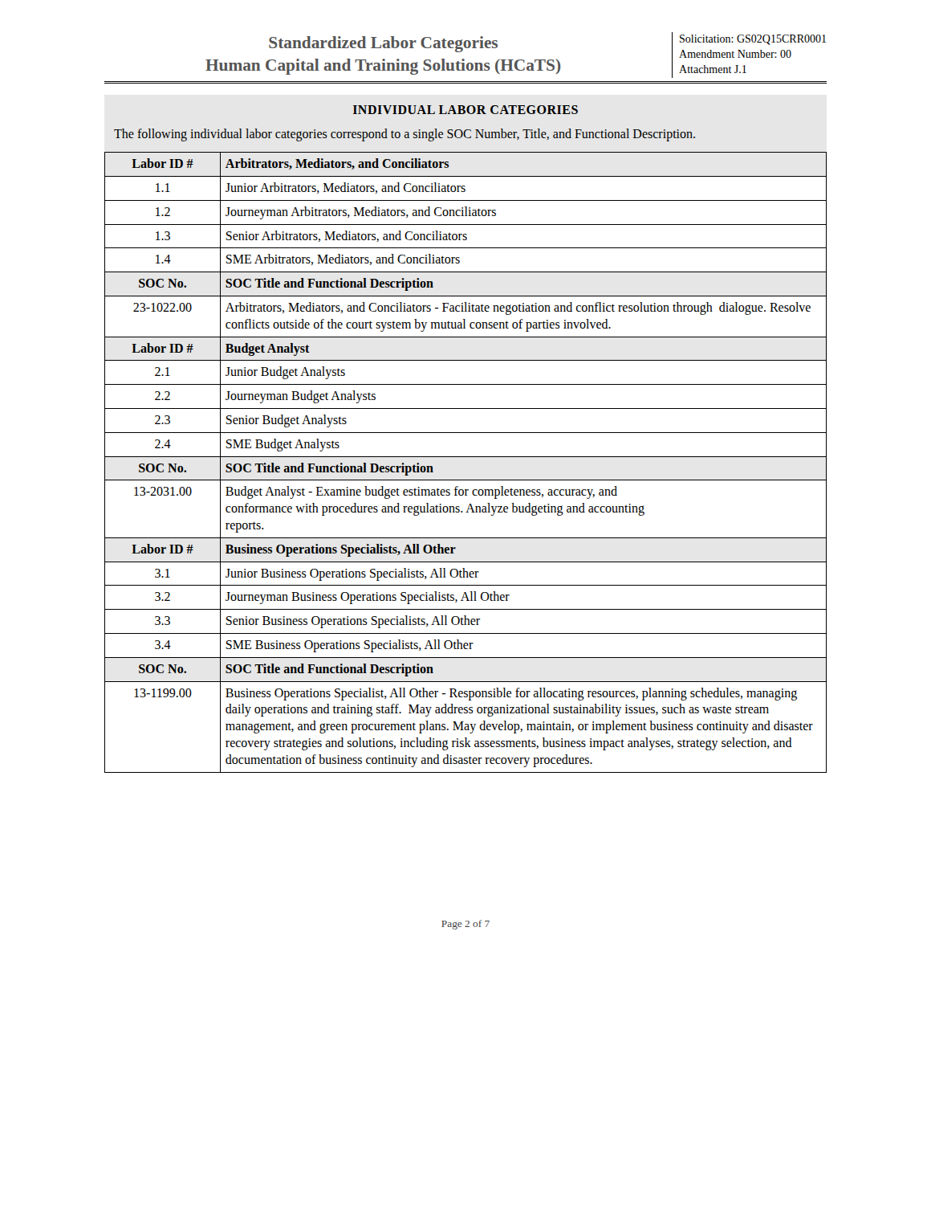Standardized Labor Categories
Human Capital and Training Solutions (HCaTS)
Solicitation: GS02Q15CRR0001
Amendment Number: 00
Attachment J.1
INDIVIDUAL LABOR CATEGORIES
The following individual labor categories correspond to a single SOC Number, Title, and Functional Description.
| Labor ID # | Arbitrators, Mediators, and Conciliators |
| 1.1 | Junior Arbitrators, Mediators, and Conciliators |
| 1.2 | Journeyman Arbitrators, Mediators, and Conciliators |
| 1.3 | Senior Arbitrators, Mediators, and Conciliators |
| 1.4 | SME Arbitrators, Mediators, and Conciliators |
| SOC No. | SOC Title and Functional Description |
| 23-1022.00 | Arbitrators, Mediators, and Conciliators - Facilitate negotiation and conflict resolution through dialogue. Resolve conflicts outside of the court system by mutual consent of parties involved. |
| Labor ID # | Budget Analyst |
| 2.1 | Junior Budget Analysts |
| 2.2 | Journeyman Budget Analysts |
| 2.3 | Senior Budget Analysts |
| 2.4 | SME Budget Analysts |
| SOC No. | SOC Title and Functional Description |
| 13-2031.00 | Budget Analyst - Examine budget estimates for completeness, accuracy, and conformance with procedures and regulations. Analyze budgeting and accounting reports. |
| Labor ID # | Business Operations Specialists, All Other |
| 3.1 | Junior Business Operations Specialists, All Other |
| 3.2 | Journeyman Business Operations Specialists, All Other |
| 3.3 | Senior Business Operations Specialists, All Other |
| 3.4 | SME Business Operations Specialists, All Other |
| SOC No. | SOC Title and Functional Description |
| 13-1199.00 | Business Operations Specialist, All Other - Responsible for allocating resources, planning schedules, managing daily operations and training staff. May address organizational sustainability issues, such as waste stream management, and green procurement plans. May develop, maintain, or implement business continuity and disaster recovery strategies and solutions, including risk assessments, business impact analyses, strategy selection, and documentation of business continuity and disaster recovery procedures. |
Page 2 of 7